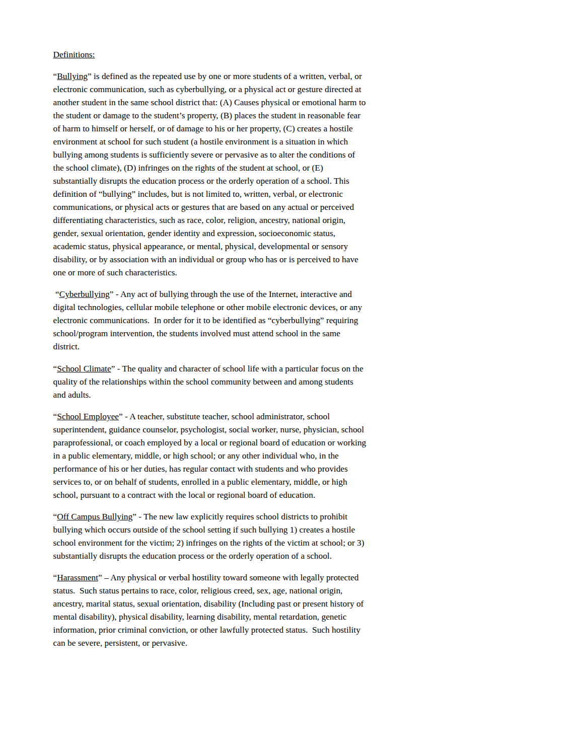Definitions:
“Bullying” is defined as the repeated use by one or more students of a written, verbal, or electronic communication, such as cyberbullying, or a physical act or gesture directed at another student in the same school district that: (A) Causes physical or emotional harm to the student or damage to the student’s property, (B) places the student in reasonable fear of harm to himself or herself, or of damage to his or her property, (C) creates a hostile environment at school for such student (a hostile environment is a situation in which bullying among students is sufficiently severe or pervasive as to alter the conditions of the school climate), (D) infringes on the rights of the student at school, or (E) substantially disrupts the education process or the orderly operation of a school. This definition of “bullying” includes, but is not limited to, written, verbal, or electronic communications, or physical acts or gestures that are based on any actual or perceived differentiating characteristics, such as race, color, religion, ancestry, national origin, gender, sexual orientation, gender identity and expression, socioeconomic status, academic status, physical appearance, or mental, physical, developmental or sensory disability, or by association with an individual or group who has or is perceived to have one or more of such characteristics.
“Cyberbullying” - Any act of bullying through the use of the Internet, interactive and digital technologies, cellular mobile telephone or other mobile electronic devices, or any electronic communications. In order for it to be identified as “cyberbullying” requiring school/program intervention, the students involved must attend school in the same district.
“School Climate” - The quality and character of school life with a particular focus on the quality of the relationships within the school community between and among students and adults.
“School Employee” - A teacher, substitute teacher, school administrator, school superintendent, guidance counselor, psychologist, social worker, nurse, physician, school paraprofessional, or coach employed by a local or regional board of education or working in a public elementary, middle, or high school; or any other individual who, in the performance of his or her duties, has regular contact with students and who provides services to, or on behalf of students, enrolled in a public elementary, middle, or high school, pursuant to a contract with the local or regional board of education.
“Off Campus Bullying” - The new law explicitly requires school districts to prohibit bullying which occurs outside of the school setting if such bullying 1) creates a hostile school environment for the victim; 2) infringes on the rights of the victim at school; or 3) substantially disrupts the education process or the orderly operation of a school.
“Harassment” – Any physical or verbal hostility toward someone with legally protected status. Such status pertains to race, color, religious creed, sex, age, national origin, ancestry, marital status, sexual orientation, disability (Including past or present history of mental disability), physical disability, learning disability, mental retardation, genetic information, prior criminal conviction, or other lawfully protected status. Such hostility can be severe, persistent, or pervasive.